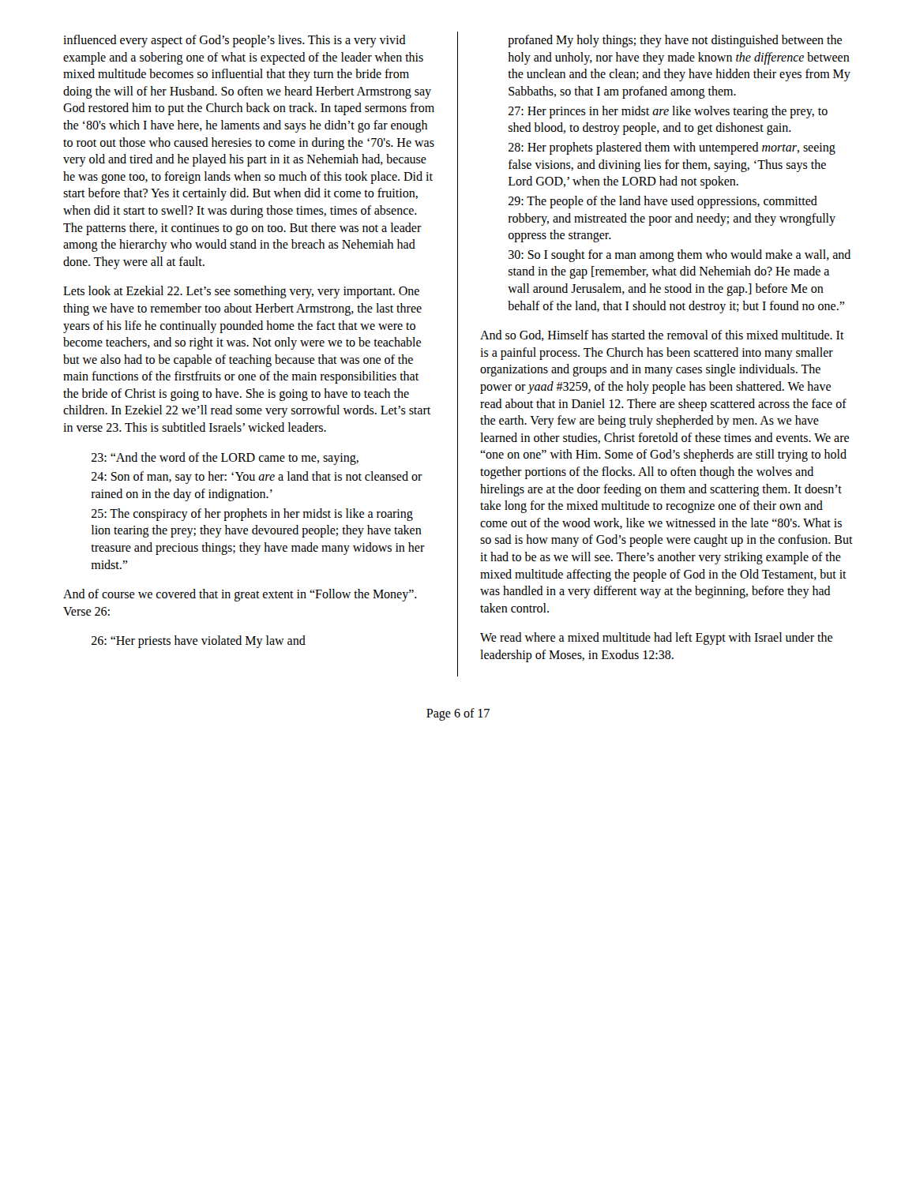influenced every aspect of God’s people’s lives. This is a very vivid example and a sobering one of what is expected of the leader when this mixed multitude becomes so influential that they turn the bride from doing the will of her Husband. So often we heard Herbert Armstrong say God restored him to put the Church back on track. In taped sermons from the ‘80's which I have here, he laments and says he didn’t go far enough to root out those who caused heresies to come in during the ‘70's. He was very old and tired and he played his part in it as Nehemiah had, because he was gone too, to foreign lands when so much of this took place. Did it start before that? Yes it certainly did. But when did it come to fruition, when did it start to swell? It was during those times, times of absence. The patterns there, it continues to go on too. But there was not a leader among the hierarchy who would stand in the breach as Nehemiah had done. They were all at fault.
Lets look at Ezekial 22. Let’s see something very, very important. One thing we have to remember too about Herbert Armstrong, the last three years of his life he continually pounded home the fact that we were to become teachers, and so right it was. Not only were we to be teachable but we also had to be capable of teaching because that was one of the main functions of the firstfruits or one of the main responsibilities that the bride of Christ is going to have. She is going to have to teach the children. In Ezekiel 22 we’ll read some very sorrowful words. Let’s start in verse 23. This is subtitled Israels’ wicked leaders.
23: “And the word of the LORD came to me, saying,
24: Son of man, say to her: ‘You are a land that is not cleansed or rained on in the day of indignation.’
25: The conspiracy of her prophets in her midst is like a roaring lion tearing the prey; they have devoured people; they have taken treasure and precious things; they have made many widows in her midst.”
And of course we covered that in great extent in “Follow the Money”. Verse 26:
26: “Her priests have violated My law and
profaned My holy things; they have not distinguished between the holy and unholy, nor have they made known the difference between the unclean and the clean; and they have hidden their eyes from My Sabbaths, so that I am profaned among them.
27: Her princes in her midst are like wolves tearing the prey, to shed blood, to destroy people, and to get dishonest gain.
28: Her prophets plastered them with untempered mortar, seeing false visions, and divining lies for them, saying, ‘Thus says the Lord GOD,’ when the LORD had not spoken.
29: The people of the land have used oppressions, committed robbery, and mistreated the poor and needy; and they wrongfully oppress the stranger.
30: So I sought for a man among them who would make a wall, and stand in the gap [remember, what did Nehemiah do? He made a wall around Jerusalem, and he stood in the gap.] before Me on behalf of the land, that I should not destroy it; but I found no one.”
And so God, Himself has started the removal of this mixed multitude. It is a painful process. The Church has been scattered into many smaller organizations and groups and in many cases single individuals. The power or yaad #3259, of the holy people has been shattered. We have read about that in Daniel 12. There are sheep scattered across the face of the earth. Very few are being truly shepherded by men. As we have learned in other studies, Christ foretold of these times and events. We are “one on one” with Him. Some of God’s shepherds are still trying to hold together portions of the flocks. All to often though the wolves and hirelings are at the door feeding on them and scattering them. It doesn’t take long for the mixed multitude to recognize one of their own and come out of the wood work, like we witnessed in the late “80's. What is so sad is how many of God’s people were caught up in the confusion. But it had to be as we will see. There’s another very striking example of the mixed multitude affecting the people of God in the Old Testament, but it was handled in a very different way at the beginning, before they had taken control.
We read where a mixed multitude had left Egypt with Israel under the leadership of Moses, in Exodus 12:38.
Page 6 of 17